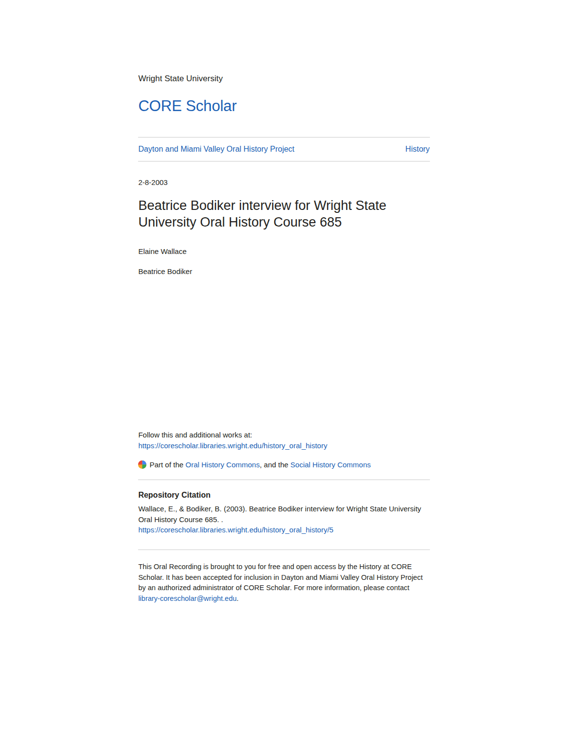Wright State University
CORE Scholar
Dayton and Miami Valley Oral History Project
History
2-8-2003
Beatrice Bodiker interview for Wright State University Oral History Course 685
Elaine Wallace
Beatrice Bodiker
Follow this and additional works at: https://corescholar.libraries.wright.edu/history_oral_history
Part of the Oral History Commons, and the Social History Commons
Repository Citation
Wallace, E., & Bodiker, B. (2003). Beatrice Bodiker interview for Wright State University Oral History Course 685. .
https://corescholar.libraries.wright.edu/history_oral_history/5
This Oral Recording is brought to you for free and open access by the History at CORE Scholar. It has been accepted for inclusion in Dayton and Miami Valley Oral History Project by an authorized administrator of CORE Scholar. For more information, please contact library-corescholar@wright.edu.